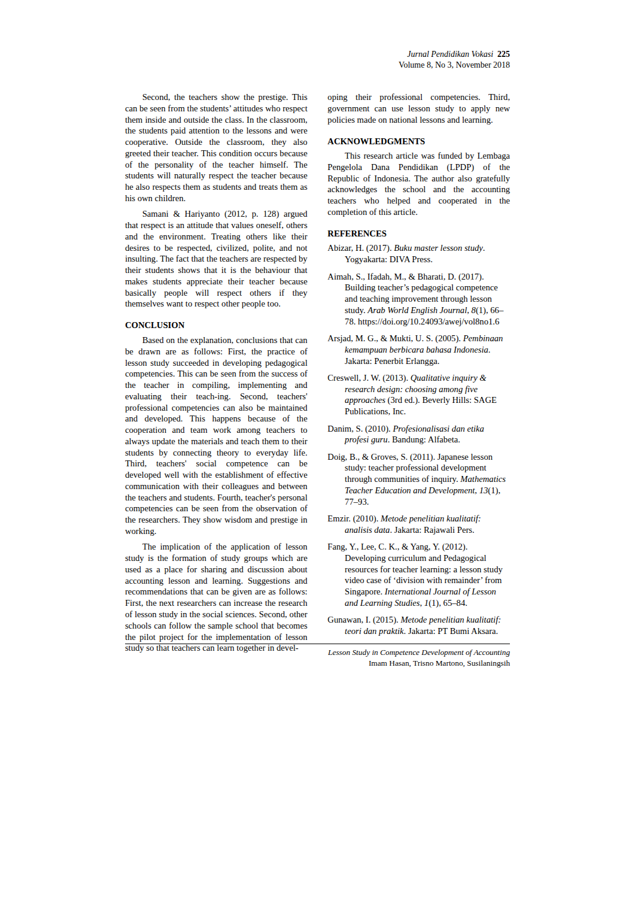Jurnal Pendidikan Vokasi 225
Volume 8, No 3, November 2018
Second, the teachers show the prestige. This can be seen from the students’ attitudes who respect them inside and outside the class. In the classroom, the students paid attention to the lessons and were cooperative. Outside the classroom, they also greeted their teacher. This condition occurs because of the personality of the teacher himself. The students will naturally respect the teacher because he also respects them as students and treats them as his own children.
Samani & Hariyanto (2012, p. 128) argued that respect is an attitude that values oneself, others and the environment. Treating others like their desires to be respected, civilized, polite, and not insulting. The fact that the teachers are respected by their students shows that it is the behaviour that makes students appreciate their teacher because basically people will respect others if they themselves want to respect other people too.
Conclusion
Based on the explanation, conclusions that can be drawn are as follows: First, the practice of lesson study succeeded in developing pedagogical competencies. This can be seen from the success of the teacher in compiling, implementing and evaluating their teach-ing. Second, teachers' professional competencies can also be maintained and developed. This happens because of the cooperation and team work among teachers to always update the materials and teach them to their students by connecting theory to everyday life. Third, teachers' social competence can be developed well with the establishment of effective communication with their colleagues and between the teachers and students. Fourth, teacher's personal competencies can be seen from the observation of the researchers. They show wisdom and prestige in working.
The implication of the application of lesson study is the formation of study groups which are used as a place for sharing and discussion about accounting lesson and learning. Suggestions and recommendations that can be given are as follows: First, the next researchers can increase the research of lesson study in the social sciences. Second, other schools can follow the sample school that becomes the pilot project for the implementation of lesson study so that teachers can learn together in devel-
oping their professional competencies. Third, government can use lesson study to apply new policies made on national lessons and learning.
Acknowledgments
This research article was funded by Lembaga Pengelola Dana Pendidikan (LPDP) of the Republic of Indonesia. The author also gratefully acknowledges the school and the accounting teachers who helped and cooperated in the completion of this article.
References
Abizar, H. (2017). Buku master lesson study. Yogyakarta: DIVA Press.
Aimah, S., Ifadah, M., & Bharati, D. (2017). Building teacher’s pedagogical competence and teaching improvement through lesson study. Arab World English Journal, 8(1), 66–78. https://doi.org/10.24093/awej/vol8no1.6
Arsjad, M. G., & Mukti, U. S. (2005). Pembinaan kemampuan berbicara bahasa Indonesia. Jakarta: Penerbit Erlangga.
Creswell, J. W. (2013). Qualitative inquiry & research design: choosing among five approaches (3rd ed.). Beverly Hills: SAGE Publications, Inc.
Danim, S. (2010). Profesionalisasi dan etika profesi guru. Bandung: Alfabeta.
Doig, B., & Groves, S. (2011). Japanese lesson study: teacher professional development through communities of inquiry. Mathematics Teacher Education and Development, 13(1), 77–93.
Emzir. (2010). Metode penelitian kualitatif: analisis data. Jakarta: Rajawali Pers.
Fang, Y., Lee, C. K., & Yang, Y. (2012). Developing curriculum and Pedagogical resources for teacher learning: a lesson study video case of ‘division with remainder’ from Singapore. International Journal of Lesson and Learning Studies, 1(1), 65–84.
Gunawan, I. (2015). Metode penelitian kualitatif: teori dan praktik. Jakarta: PT Bumi Aksara.
Lesson Study in Competence Development of Accounting
Imam Hasan, Trisno Martono, Susilaningsih